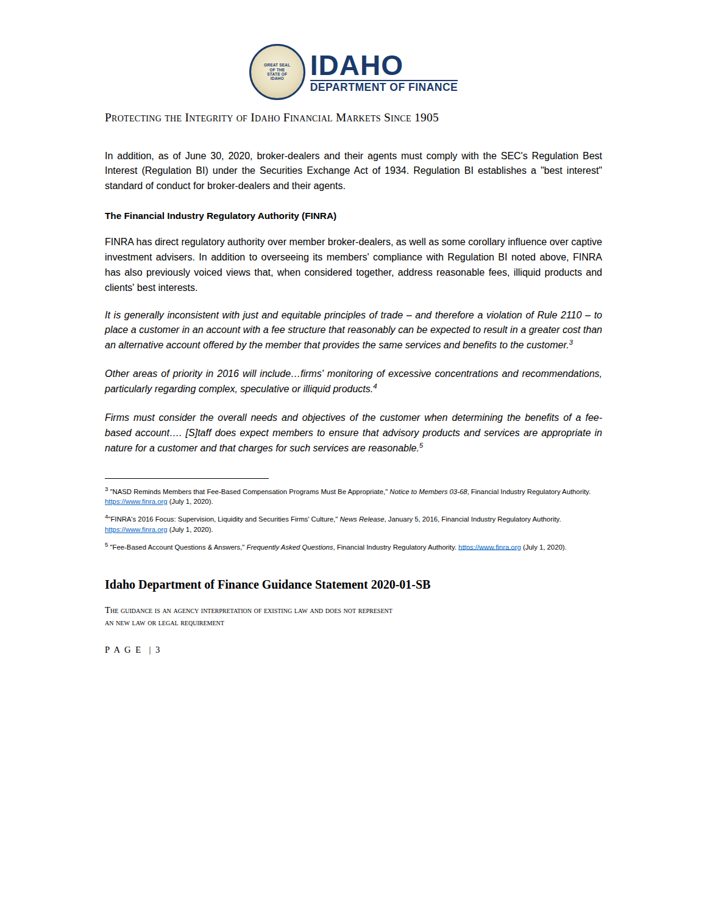GREAT SEAL
OF THE
STATE OF
IDAHO
IDAHO DEPARTMENT OF FINANCE
Protecting the Integrity of Idaho Financial Markets Since 1905
In addition, as of June 30, 2020, broker-dealers and their agents must comply with the SEC's Regulation Best Interest (Regulation BI) under the Securities Exchange Act of 1934. Regulation BI establishes a "best interest" standard of conduct for broker-dealers and their agents.
The Financial Industry Regulatory Authority (FINRA)
FINRA has direct regulatory authority over member broker-dealers, as well as some corollary influence over captive investment advisers. In addition to overseeing its members' compliance with Regulation BI noted above, FINRA has also previously voiced views that, when considered together, address reasonable fees, illiquid products and clients' best interests.
It is generally inconsistent with just and equitable principles of trade – and therefore a violation of Rule 2110 – to place a customer in an account with a fee structure that reasonably can be expected to result in a greater cost than an alternative account offered by the member that provides the same services and benefits to the customer.3
Other areas of priority in 2016 will include…firms' monitoring of excessive concentrations and recommendations, particularly regarding complex, speculative or illiquid products.4
Firms must consider the overall needs and objectives of the customer when determining the benefits of a fee-based account…. [S]taff does expect members to ensure that advisory products and services are appropriate in nature for a customer and that charges for such services are reasonable.5
3 "NASD Reminds Members that Fee-Based Compensation Programs Must Be Appropriate," Notice to Members 03-68, Financial Industry Regulatory Authority. https://www.finra.org (July 1, 2020).
4"FINRA's 2016 Focus: Supervision, Liquidity and Securities Firms' Culture," News Release, January 5, 2016, Financial Industry Regulatory Authority. https://www.finra.org (July 1, 2020).
5 "Fee-Based Account Questions & Answers," Frequently Asked Questions, Financial Industry Regulatory Authority. https://www.finra.org (July 1, 2020).
Idaho Department of Finance Guidance Statement 2020-01-SB
The guidance is an agency interpretation of existing law and does not represent
an new law or legal requirement
P A G E | 3